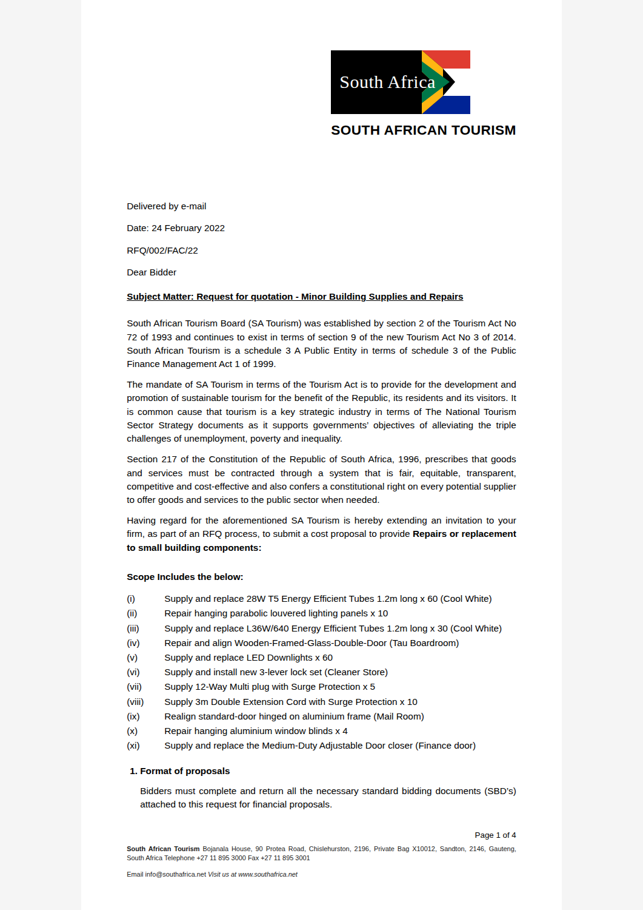South Africa
SOUTH AFRICAN TOURISM
Delivered by e-mail
Date: 24 February 2022
RFQ/002/FAC/22
Dear Bidder
Subject Matter: Request for quotation - Minor Building Supplies and Repairs
South African Tourism Board (SA Tourism) was established by section 2 of the Tourism Act No 72 of 1993 and continues to exist in terms of section 9 of the new Tourism Act No 3 of 2014. South African Tourism is a schedule 3 A Public Entity in terms of schedule 3 of the Public Finance Management Act 1 of 1999.
The mandate of SA Tourism in terms of the Tourism Act is to provide for the development and promotion of sustainable tourism for the benefit of the Republic, its residents and its visitors. It is common cause that tourism is a key strategic industry in terms of The National Tourism Sector Strategy documents as it supports governments’ objectives of alleviating the triple challenges of unemployment, poverty and inequality.
Section 217 of the Constitution of the Republic of South Africa, 1996, prescribes that goods and services must be contracted through a system that is fair, equitable, transparent, competitive and cost-effective and also confers a constitutional right on every potential supplier to offer goods and services to the public sector when needed.
Having regard for the aforementioned SA Tourism is hereby extending an invitation to your firm, as part of an RFQ process, to submit a cost proposal to provide Repairs or replacement to small building components:
Scope Includes the below:
| (i) | Supply and replace 28W T5 Energy Efficient Tubes 1.2m long x 60 (Cool White) |
| (ii) | Repair hanging parabolic louvered lighting panels x 10 |
| (iii) | Supply and replace L36W/640 Energy Efficient Tubes 1.2m long x 30 (Cool White) |
| (iv) | Repair and align Wooden-Framed-Glass-Double-Door (Tau Boardroom) |
| (v) | Supply and replace LED Downlights x 60 |
| (vi) | Supply and install new 3-lever lock set (Cleaner Store) |
| (vii) | Supply 12-Way Multi plug with Surge Protection x 5 |
| (viii) | Supply 3m Double Extension Cord with Surge Protection x 10 |
| (ix) | Realign standard-door hinged on aluminium frame (Mail Room) |
| (x) | Repair hanging aluminium window blinds x 4 |
| (xi) | Supply and replace the Medium-Duty Adjustable Door closer (Finance door) |
Format of proposals
Bidders must complete and return all the necessary standard bidding documents (SBD’s) attached to this request for financial proposals.
Page 1 of 4
South African Tourism Bojanala House, 90 Protea Road, Chislehurston, 2196, Private Bag X10012, Sandton, 2146, Gauteng, South Africa Telephone +27 11 895 3000 Fax +27 11 895 3001
Email info@southafrica.net Visit us at www.southafrica.net